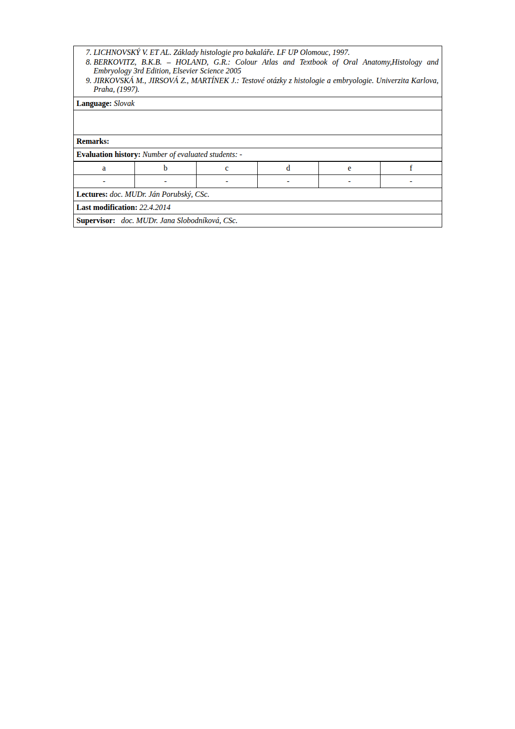| LICHNOVSKÝ V. ET AL. Základy histologie pro bakaláře. LF UP Olomouc, 1997. BERKOVITZ, B.K.B. – HOLAND, G.R.: Colour Atlas and Textbook of Oral Anatomy,Histology and Embryology 3rd Edition, Elsevier Science 2005 JIRKOVSKÁ M., JIRSOVÁ Z., MARTÍNEK J.: Testové otázky z histologie a embryologie. Univerzita Karlova, Praha, (1997). |
| Language: Slovak |
| Remarks: |
| Evaluation history: Number of evaluated students: - |
| / a / b / c / d / e / f / / - / - / - / - / - / - / |
| Lectures: doc. MUDr. Ján Porubský, CSc. |
| Last modification: 22.4.2014 |
| Supervisor: doc. MUDr. Jana Slobodníková, CSc. |